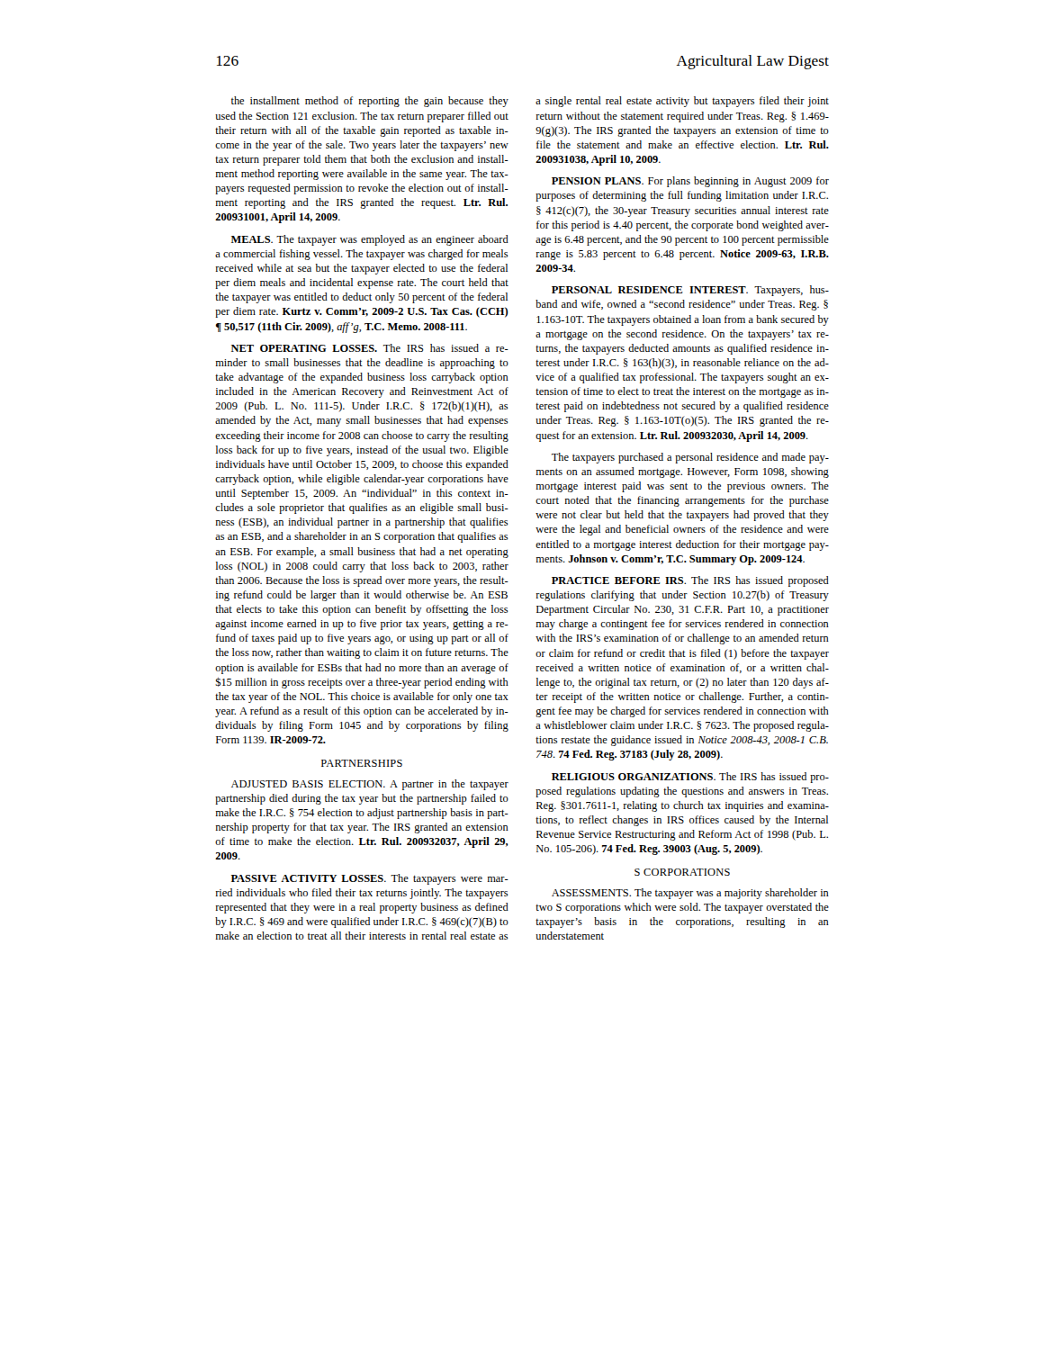126 Agricultural Law Digest
the installment method of reporting the gain because they used the Section 121 exclusion. The tax return preparer filled out their return with all of the taxable gain reported as taxable income in the year of the sale. Two years later the taxpayers’ new tax return preparer told them that both the exclusion and installment method reporting were available in the same year. The taxpayers requested permission to revoke the election out of installment reporting and the IRS granted the request. Ltr. Rul. 200931001, April 14, 2009.
MEALS. The taxpayer was employed as an engineer aboard a commercial fishing vessel. The taxpayer was charged for meals received while at sea but the taxpayer elected to use the federal per diem meals and incidental expense rate. The court held that the taxpayer was entitled to deduct only 50 percent of the federal per diem rate. Kurtz v. Comm’r, 2009-2 U.S. Tax Cas. (CCH) ¶ 50,517 (11th Cir. 2009), aff’g, T.C. Memo. 2008-111.
NET OPERATING LOSSES. The IRS has issued a reminder to small businesses that the deadline is approaching to take advantage of the expanded business loss carryback option included in the American Recovery and Reinvestment Act of 2009 (Pub. L. No. 111-5). Under I.R.C. § 172(b)(1)(H), as amended by the Act, many small businesses that had expenses exceeding their income for 2008 can choose to carry the resulting loss back for up to five years, instead of the usual two. Eligible individuals have until October 15, 2009, to choose this expanded carryback option, while eligible calendar-year corporations have until September 15, 2009. An “individual” in this context includes a sole proprietor that qualifies as an eligible small business (ESB), an individual partner in a partnership that qualifies as an ESB, and a shareholder in an S corporation that qualifies as an ESB. For example, a small business that had a net operating loss (NOL) in 2008 could carry that loss back to 2003, rather than 2006. Because the loss is spread over more years, the resulting refund could be larger than it would otherwise be. An ESB that elects to take this option can benefit by offsetting the loss against income earned in up to five prior tax years, getting a refund of taxes paid up to five years ago, or using up part or all of the loss now, rather than waiting to claim it on future returns. The option is available for ESBs that had no more than an average of $15 million in gross receipts over a three-year period ending with the tax year of the NOL. This choice is available for only one tax year. A refund as a result of this option can be accelerated by individuals by filing Form 1045 and by corporations by filing Form 1139. IR-2009-72.
PARTNERSHIPS
ADJUSTED BASIS ELECTION. A partner in the taxpayer partnership died during the tax year but the partnership failed to make the I.R.C. § 754 election to adjust partnership basis in partnership property for that tax year. The IRS granted an extension of time to make the election. Ltr. Rul. 200932037, April 29, 2009.
PASSIVE ACTIVITY LOSSES. The taxpayers were married individuals who filed their tax returns jointly. The taxpayers represented that they were in a real property business as defined by I.R.C. § 469 and were qualified under I.R.C. § 469(c)(7)(B) to make an election to treat all their interests in rental real estate as a single rental real estate activity but taxpayers filed their joint return without the statement required under Treas. Reg. § 1.469-9(g)(3). The IRS granted the taxpayers an extension of time to file the statement and make an effective election. Ltr. Rul. 200931038, April 10, 2009.
PENSION PLANS. For plans beginning in August 2009 for purposes of determining the full funding limitation under I.R.C. § 412(c)(7), the 30-year Treasury securities annual interest rate for this period is 4.40 percent, the corporate bond weighted average is 6.48 percent, and the 90 percent to 100 percent permissible range is 5.83 percent to 6.48 percent. Notice 2009-63, I.R.B. 2009-34.
PERSONAL RESIDENCE INTEREST. Taxpayers, husband and wife, owned a “second residence” under Treas. Reg. § 1.163-10T. The taxpayers obtained a loan from a bank secured by a mortgage on the second residence. On the taxpayers’ tax returns, the taxpayers deducted amounts as qualified residence interest under I.R.C. § 163(h)(3), in reasonable reliance on the advice of a qualified tax professional. The taxpayers sought an extension of time to elect to treat the interest on the mortgage as interest paid on indebtedness not secured by a qualified residence under Treas. Reg. § 1.163-10T(o)(5). The IRS granted the request for an extension. Ltr. Rul. 200932030, April 14, 2009.
The taxpayers purchased a personal residence and made payments on an assumed mortgage. However, Form 1098, showing mortgage interest paid was sent to the previous owners. The court noted that the financing arrangements for the purchase were not clear but held that the taxpayers had proved that they were the legal and beneficial owners of the residence and were entitled to a mortgage interest deduction for their mortgage payments. Johnson v. Comm’r, T.C. Summary Op. 2009-124.
PRACTICE BEFORE IRS. The IRS has issued proposed regulations clarifying that under Section 10.27(b) of Treasury Department Circular No. 230, 31 C.F.R. Part 10, a practitioner may charge a contingent fee for services rendered in connection with the IRS’s examination of or challenge to an amended return or claim for refund or credit that is filed (1) before the taxpayer received a written notice of examination of, or a written challenge to, the original tax return, or (2) no later than 120 days after receipt of the written notice or challenge. Further, a contingent fee may be charged for services rendered in connection with a whistleblower claim under I.R.C. § 7623. The proposed regulations restate the guidance issued in Notice 2008-43, 2008-1 C.B. 748. 74 Fed. Reg. 37183 (July 28, 2009).
RELIGIOUS ORGANIZATIONS. The IRS has issued proposed regulations updating the questions and answers in Treas. Reg. §301.7611-1, relating to church tax inquiries and examinations, to reflect changes in IRS offices caused by the Internal Revenue Service Restructuring and Reform Act of 1998 (Pub. L. No. 105-206). 74 Fed. Reg. 39003 (Aug. 5, 2009).
S CORPORATIONS
ASSESSMENTS. The taxpayer was a majority shareholder in two S corporations which were sold. The taxpayer overstated the taxpayer’s basis in the corporations, resulting in an understatement